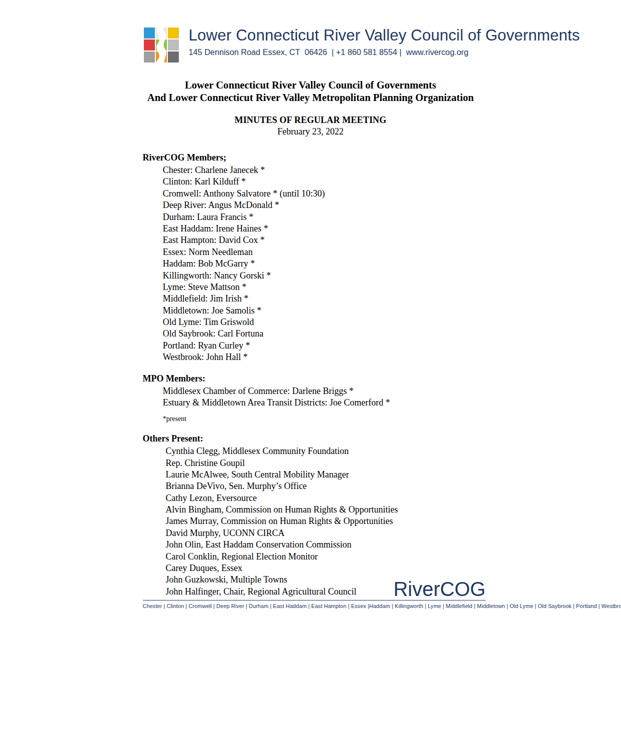Lower Connecticut River Valley Council of Governments
145 Dennison Road Essex, CT 06426 | +1 860 581 8554 | www.rivercog.org
Lower Connecticut River Valley Council of Governments
And Lower Connecticut River Valley Metropolitan Planning Organization
MINUTES OF REGULAR MEETING
February 23, 2022
RiverCOG Members;
Chester: Charlene Janecek *
Clinton: Karl Kilduff *
Cromwell: Anthony Salvatore * (until 10:30)
Deep River: Angus McDonald *
Durham: Laura Francis *
East Haddam: Irene Haines *
East Hampton: David Cox *
Essex: Norm Needleman
Haddam: Bob McGarry *
Killingworth: Nancy Gorski *
Lyme: Steve Mattson *
Middlefield: Jim Irish *
Middletown: Joe Samolis *
Old Lyme: Tim Griswold
Old Saybrook: Carl Fortuna
Portland: Ryan Curley *
Westbrook: John Hall *
MPO Members:
Middlesex Chamber of Commerce: Darlene Briggs *
Estuary & Middletown Area Transit Districts: Joe Comerford *
*present
Others Present:
Cynthia Clegg, Middlesex Community Foundation
Rep. Christine Goupil
Laurie McAlwee, South Central Mobility Manager
Brianna DeVivo, Sen. Murphy’s Office
Cathy Lezon, Eversource
Alvin Bingham, Commission on Human Rights & Opportunities
James Murray, Commission on Human Rights & Opportunities
David Murphy, UCONN CIRCA
John Olin, East Haddam Conservation Commission
Carol Conklin, Regional Election Monitor
Carey Duques, Essex
John Guzkowski, Multiple Towns
John Halfinger, Chair, Regional Agricultural Council
River COG
Chester | Clinton | Cromwell | Deep River | Durham | East Haddam | East Hampton | Essex |Haddam | Killingworth | Lyme | Middlefield | Middletown | Old Lyme | Old Saybrook | Portland | Westbrook